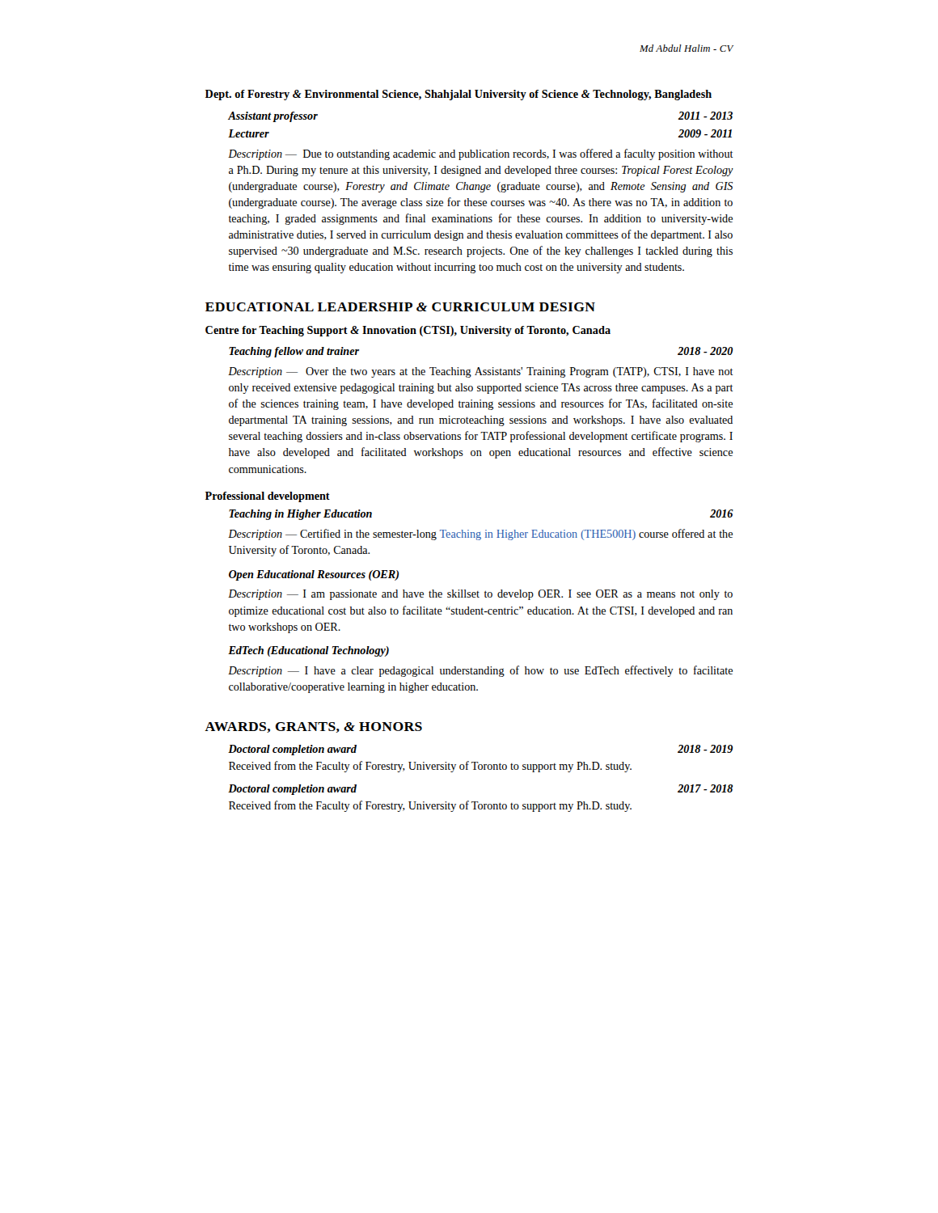Md Abdul Halim - CV
Dept. of Forestry & Environmental Science, Shahjalal University of Science & Technology, Bangladesh
Assistant professor 2011 - 2013
Lecturer 2009 - 2011
Description — Due to outstanding academic and publication records, I was offered a faculty position without a Ph.D. During my tenure at this university, I designed and developed three courses: Tropical Forest Ecology (undergraduate course), Forestry and Climate Change (graduate course), and Remote Sensing and GIS (undergraduate course). The average class size for these courses was ~40. As there was no TA, in addition to teaching, I graded assignments and final examinations for these courses. In addition to university-wide administrative duties, I served in curriculum design and thesis evaluation committees of the department. I also supervised ~30 undergraduate and M.Sc. research projects. One of the key challenges I tackled during this time was ensuring quality education without incurring too much cost on the university and students.
EDUCATIONAL LEADERSHIP & CURRICULUM DESIGN
Centre for Teaching Support & Innovation (CTSI), University of Toronto, Canada
Teaching fellow and trainer 2018 - 2020
Description — Over the two years at the Teaching Assistants' Training Program (TATP), CTSI, I have not only received extensive pedagogical training but also supported science TAs across three campuses. As a part of the sciences training team, I have developed training sessions and resources for TAs, facilitated on-site departmental TA training sessions, and run microteaching sessions and workshops. I have also evaluated several teaching dossiers and in-class observations for TATP professional development certificate programs. I have also developed and facilitated workshops on open educational resources and effective science communications.
Professional development
Teaching in Higher Education 2016
Description — Certified in the semester-long Teaching in Higher Education (THE500H) course offered at the University of Toronto, Canada.
Open Educational Resources (OER)
Description — I am passionate and have the skillset to develop OER. I see OER as a means not only to optimize educational cost but also to facilitate “student-centric” education. At the CTSI, I developed and ran two workshops on OER.
EdTech (Educational Technology)
Description — I have a clear pedagogical understanding of how to use EdTech effectively to facilitate collaborative/cooperative learning in higher education.
AWARDS, GRANTS, & HONORS
Doctoral completion award 2018 - 2019
Received from the Faculty of Forestry, University of Toronto to support my Ph.D. study.
Doctoral completion award 2017 - 2018
Received from the Faculty of Forestry, University of Toronto to support my Ph.D. study.